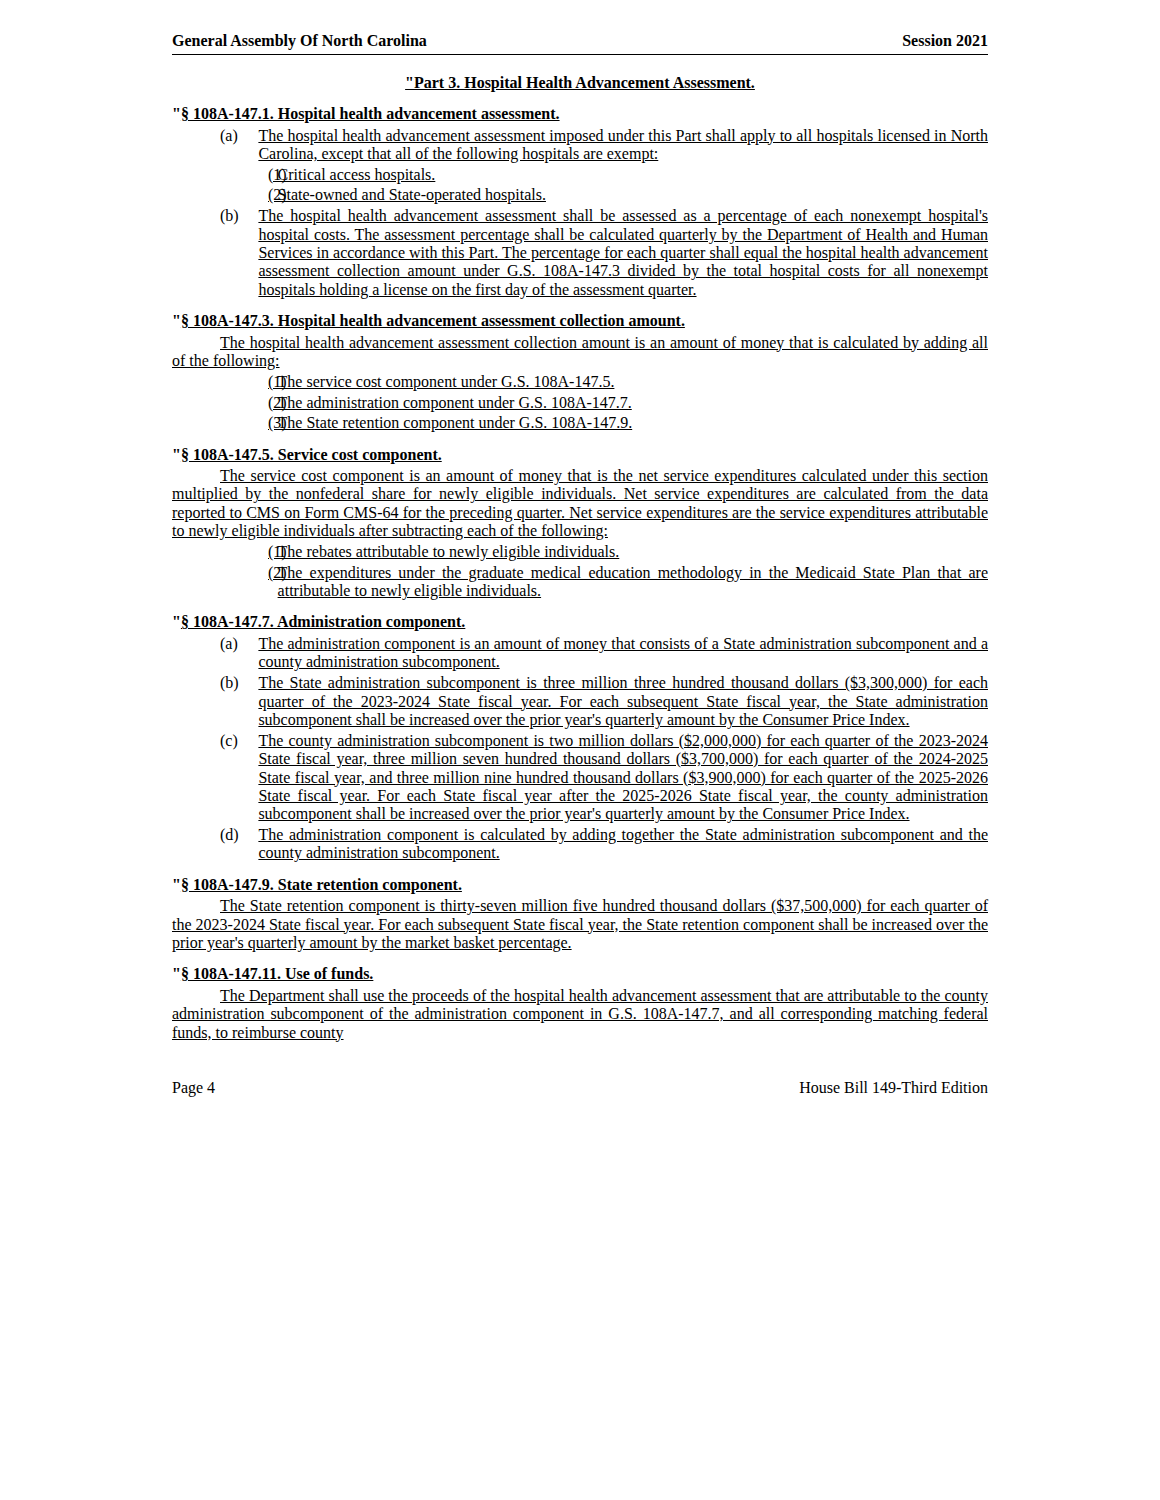General Assembly Of North Carolina
Session 2021
"Part 3. Hospital Health Advancement Assessment.
"§ 108A-147.1. Hospital health advancement assessment.
(a)
The hospital health advancement assessment imposed under this Part shall apply to all hospitals licensed in North Carolina, except that all of the following hospitals are exempt:
(1) Critical access hospitals.
(2) State-owned and State-operated hospitals.
(b)
The hospital health advancement assessment shall be assessed as a percentage of each nonexempt hospital's hospital costs. The assessment percentage shall be calculated quarterly by the Department of Health and Human Services in accordance with this Part. The percentage for each quarter shall equal the hospital health advancement assessment collection amount under G.S. 108A-147.3 divided by the total hospital costs for all nonexempt hospitals holding a license on the first day of the assessment quarter.
"§ 108A-147.3. Hospital health advancement assessment collection amount.
The hospital health advancement assessment collection amount is an amount of money that is calculated by adding all of the following:
(1) The service cost component under G.S. 108A-147.5.
(2) The administration component under G.S. 108A-147.7.
(3) The State retention component under G.S. 108A-147.9.
"§ 108A-147.5. Service cost component.
The service cost component is an amount of money that is the net service expenditures calculated under this section multiplied by the nonfederal share for newly eligible individuals. Net service expenditures are calculated from the data reported to CMS on Form CMS-64 for the preceding quarter. Net service expenditures are the service expenditures attributable to newly eligible individuals after subtracting each of the following:
(1) The rebates attributable to newly eligible individuals.
(2) The expenditures under the graduate medical education methodology in the Medicaid State Plan that are attributable to newly eligible individuals.
"§ 108A-147.7. Administration component.
(a)
The administration component is an amount of money that consists of a State administration subcomponent and a county administration subcomponent.
(b)
The State administration subcomponent is three million three hundred thousand dollars ($3,300,000) for each quarter of the 2023-2024 State fiscal year. For each subsequent State fiscal year, the State administration subcomponent shall be increased over the prior year's quarterly amount by the Consumer Price Index.
(c)
The county administration subcomponent is two million dollars ($2,000,000) for each quarter of the 2023-2024 State fiscal year, three million seven hundred thousand dollars ($3,700,000) for each quarter of the 2024-2025 State fiscal year, and three million nine hundred thousand dollars ($3,900,000) for each quarter of the 2025-2026 State fiscal year. For each State fiscal year after the 2025-2026 State fiscal year, the county administration subcomponent shall be increased over the prior year's quarterly amount by the Consumer Price Index.
(d)
The administration component is calculated by adding together the State administration subcomponent and the county administration subcomponent.
"§ 108A-147.9. State retention component.
The State retention component is thirty-seven million five hundred thousand dollars ($37,500,000) for each quarter of the 2023-2024 State fiscal year. For each subsequent State fiscal year, the State retention component shall be increased over the prior year's quarterly amount by the market basket percentage.
"§ 108A-147.11. Use of funds.
The Department shall use the proceeds of the hospital health advancement assessment that are attributable to the county administration subcomponent of the administration component in G.S. 108A-147.7, and all corresponding matching federal funds, to reimburse county
Page 4
House Bill 149-Third Edition